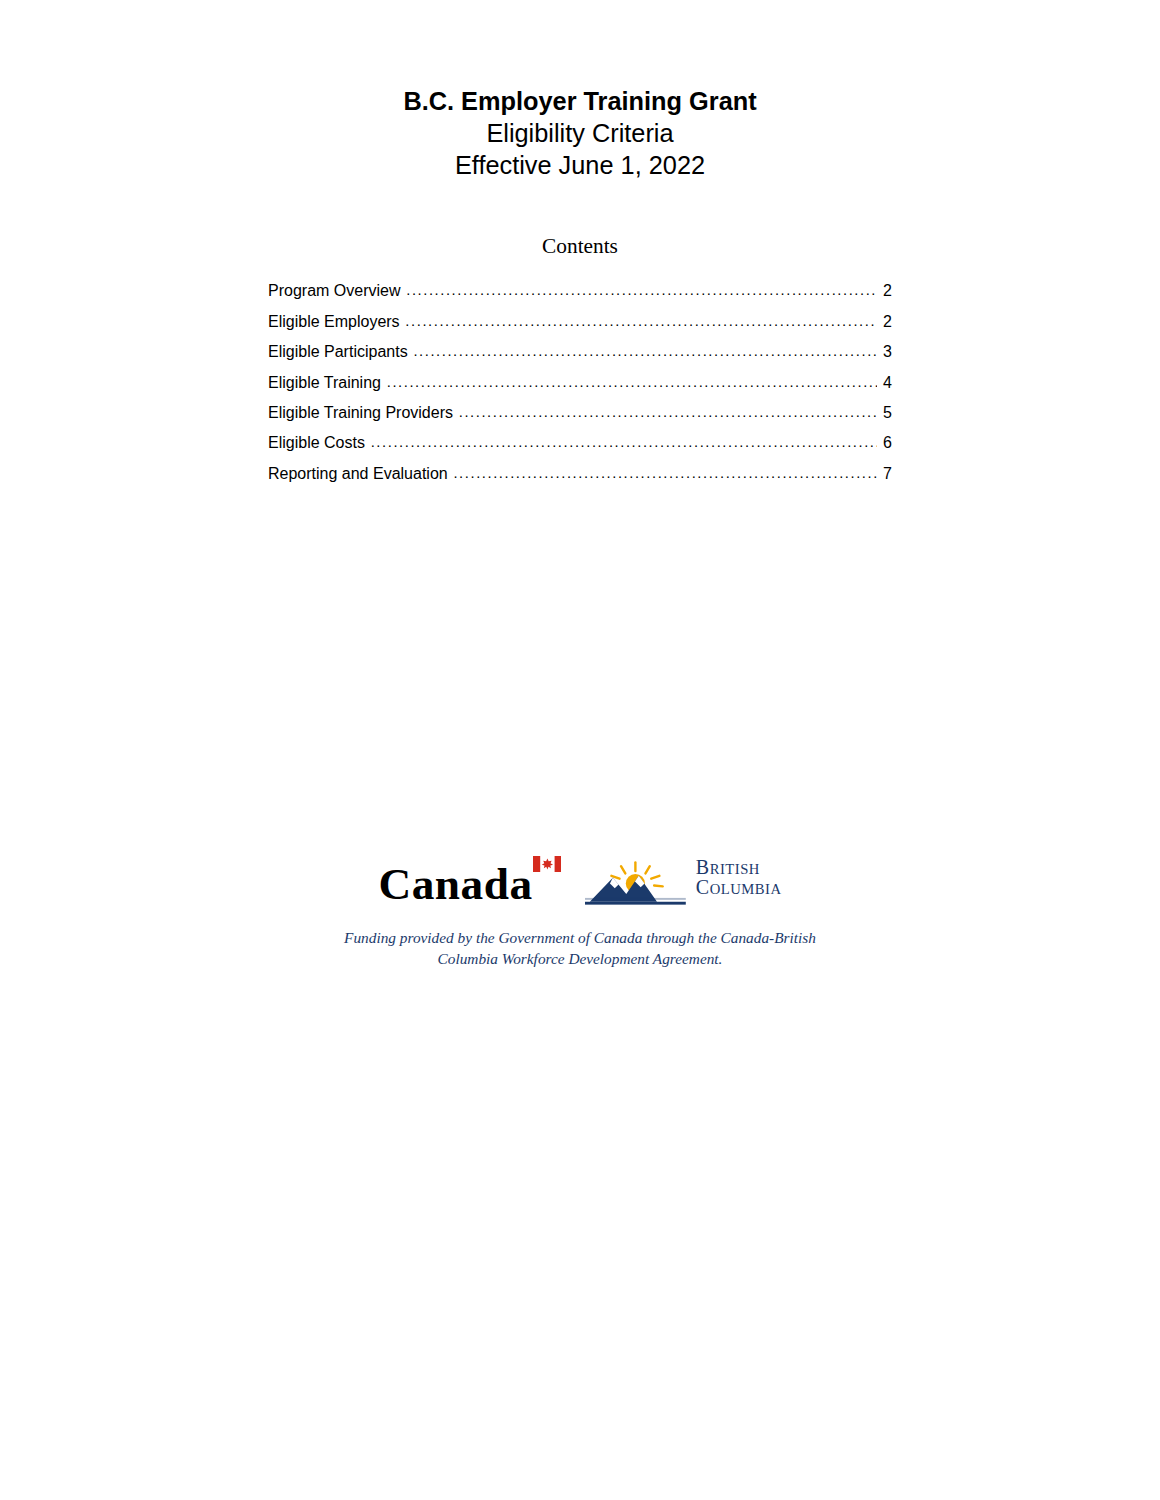B.C. Employer Training Grant
Eligibility Criteria
Effective June 1, 2022
Contents
Program Overview .................................................................................................................. 2 Eligible Employers .................................................................................................................... 2 Eligible Participants .................................................................................................................. 3 Eligible Training ....................................................................................................................... 4 Eligible Training Providers ......................................................................................................... 5 Eligible Costs ........................................................................................................................... 6 Reporting and Evaluation .......................................................................................................... 7
Canada
BRITISH
COLUMBIA
Funding provided by the Government of Canada through the Canada-British Columbia Workforce Development Agreement.